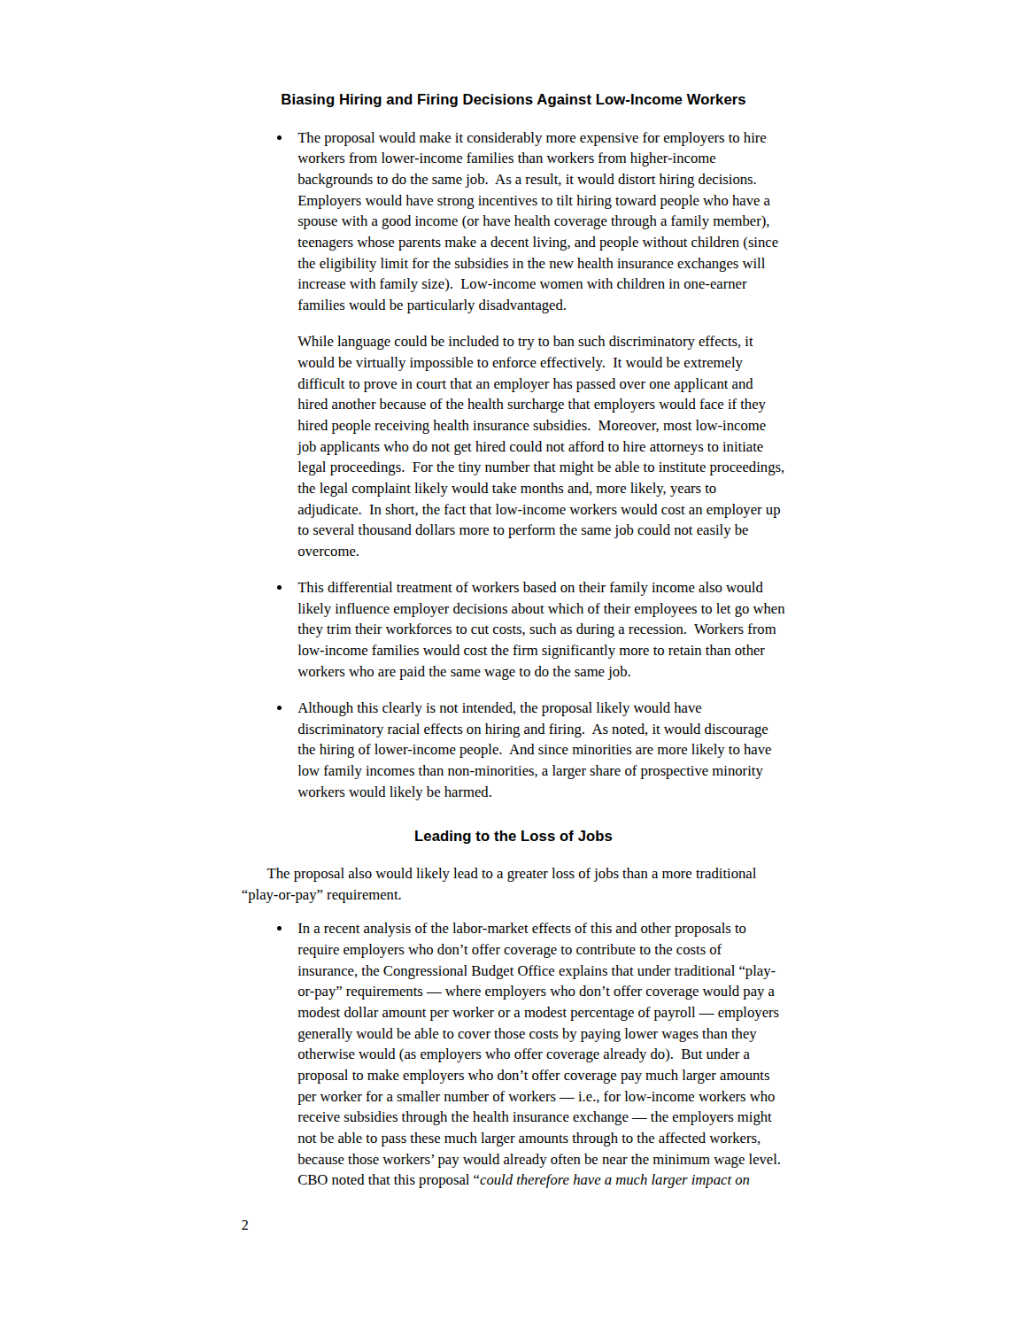Biasing Hiring and Firing Decisions Against Low-Income Workers
The proposal would make it considerably more expensive for employers to hire workers from lower-income families than workers from higher-income backgrounds to do the same job. As a result, it would distort hiring decisions. Employers would have strong incentives to tilt hiring toward people who have a spouse with a good income (or have health coverage through a family member), teenagers whose parents make a decent living, and people without children (since the eligibility limit for the subsidies in the new health insurance exchanges will increase with family size). Low-income women with children in one-earner families would be particularly disadvantaged.
While language could be included to try to ban such discriminatory effects, it would be virtually impossible to enforce effectively. It would be extremely difficult to prove in court that an employer has passed over one applicant and hired another because of the health surcharge that employers would face if they hired people receiving health insurance subsidies. Moreover, most low-income job applicants who do not get hired could not afford to hire attorneys to initiate legal proceedings. For the tiny number that might be able to institute proceedings, the legal complaint likely would take months and, more likely, years to adjudicate. In short, the fact that low-income workers would cost an employer up to several thousand dollars more to perform the same job could not easily be overcome.
This differential treatment of workers based on their family income also would likely influence employer decisions about which of their employees to let go when they trim their workforces to cut costs, such as during a recession. Workers from low-income families would cost the firm significantly more to retain than other workers who are paid the same wage to do the same job.
Although this clearly is not intended, the proposal likely would have discriminatory racial effects on hiring and firing. As noted, it would discourage the hiring of lower-income people. And since minorities are more likely to have low family incomes than non-minorities, a larger share of prospective minority workers would likely be harmed.
Leading to the Loss of Jobs
The proposal also would likely lead to a greater loss of jobs than a more traditional “play-or-pay” requirement.
In a recent analysis of the labor-market effects of this and other proposals to require employers who don’t offer coverage to contribute to the costs of insurance, the Congressional Budget Office explains that under traditional “play-or-pay” requirements — where employers who don’t offer coverage would pay a modest dollar amount per worker or a modest percentage of payroll — employers generally would be able to cover those costs by paying lower wages than they otherwise would (as employers who offer coverage already do). But under a proposal to make employers who don’t offer coverage pay much larger amounts per worker for a smaller number of workers — i.e., for low-income workers who receive subsidies through the health insurance exchange — the employers might not be able to pass these much larger amounts through to the affected workers, because those workers’ pay would already often be near the minimum wage level. CBO noted that this proposal “could therefore have a much larger impact on
2